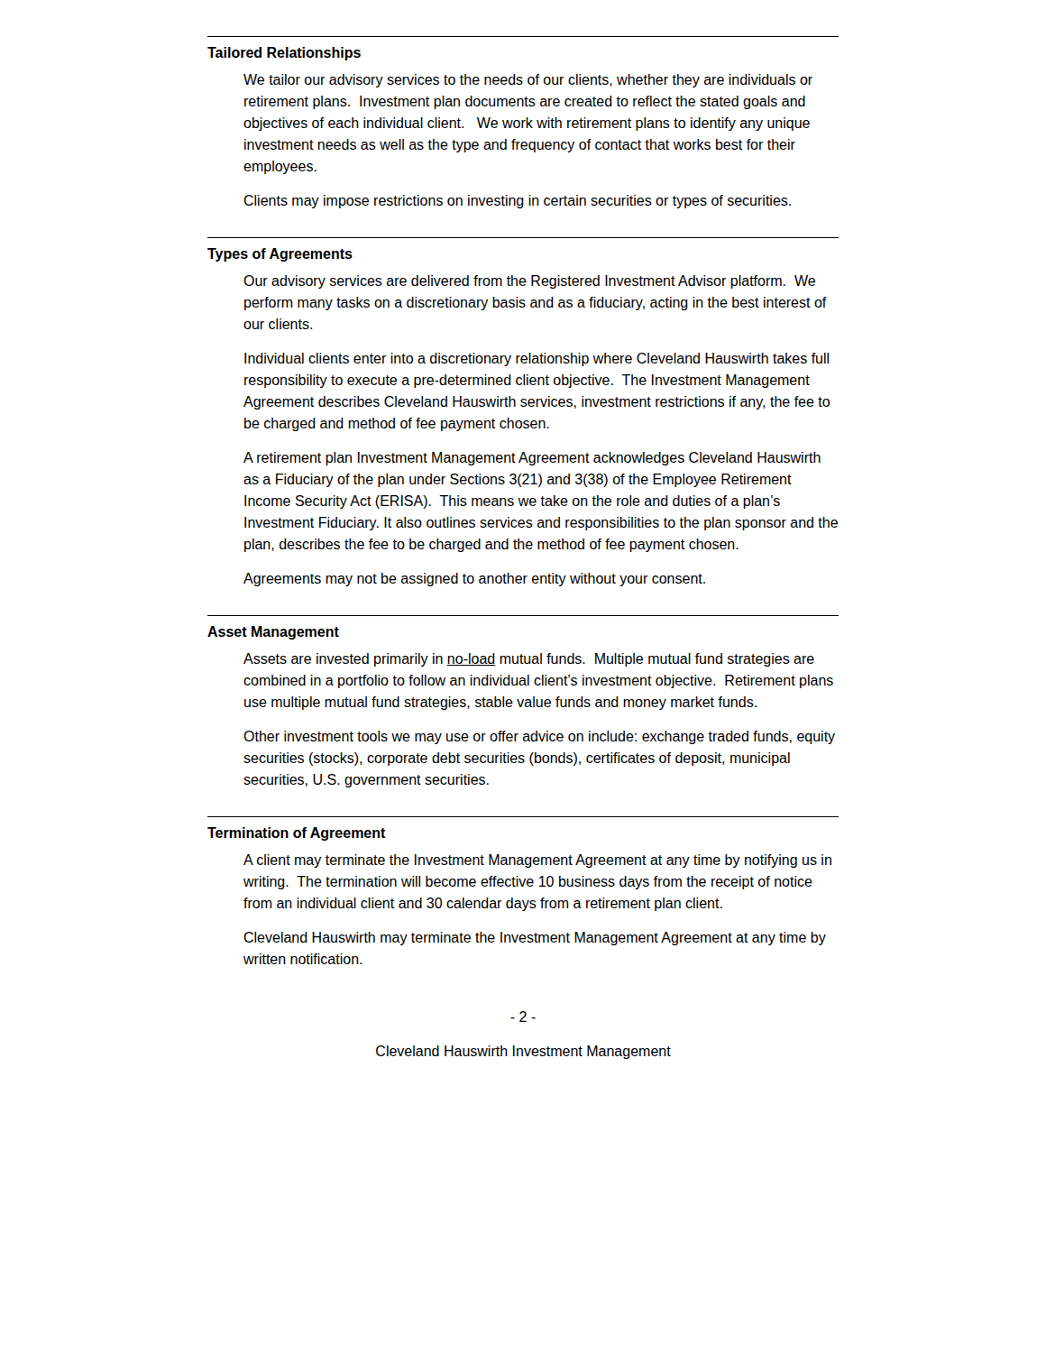Tailored Relationships
We tailor our advisory services to the needs of our clients, whether they are individuals or retirement plans. Investment plan documents are created to reflect the stated goals and objectives of each individual client. We work with retirement plans to identify any unique investment needs as well as the type and frequency of contact that works best for their employees.
Clients may impose restrictions on investing in certain securities or types of securities.
Types of Agreements
Our advisory services are delivered from the Registered Investment Advisor platform. We perform many tasks on a discretionary basis and as a fiduciary, acting in the best interest of our clients.
Individual clients enter into a discretionary relationship where Cleveland Hauswirth takes full responsibility to execute a pre-determined client objective. The Investment Management Agreement describes Cleveland Hauswirth services, investment restrictions if any, the fee to be charged and method of fee payment chosen.
A retirement plan Investment Management Agreement acknowledges Cleveland Hauswirth as a Fiduciary of the plan under Sections 3(21) and 3(38) of the Employee Retirement Income Security Act (ERISA). This means we take on the role and duties of a plan’s Investment Fiduciary. It also outlines services and responsibilities to the plan sponsor and the plan, describes the fee to be charged and the method of fee payment chosen.
Agreements may not be assigned to another entity without your consent.
Asset Management
Assets are invested primarily in no-load mutual funds. Multiple mutual fund strategies are combined in a portfolio to follow an individual client’s investment objective. Retirement plans use multiple mutual fund strategies, stable value funds and money market funds.
Other investment tools we may use or offer advice on include: exchange traded funds, equity securities (stocks), corporate debt securities (bonds), certificates of deposit, municipal securities, U.S. government securities.
Termination of Agreement
A client may terminate the Investment Management Agreement at any time by notifying us in writing. The termination will become effective 10 business days from the receipt of notice from an individual client and 30 calendar days from a retirement plan client.
Cleveland Hauswirth may terminate the Investment Management Agreement at any time by written notification.
- 2 -
Cleveland Hauswirth Investment Management